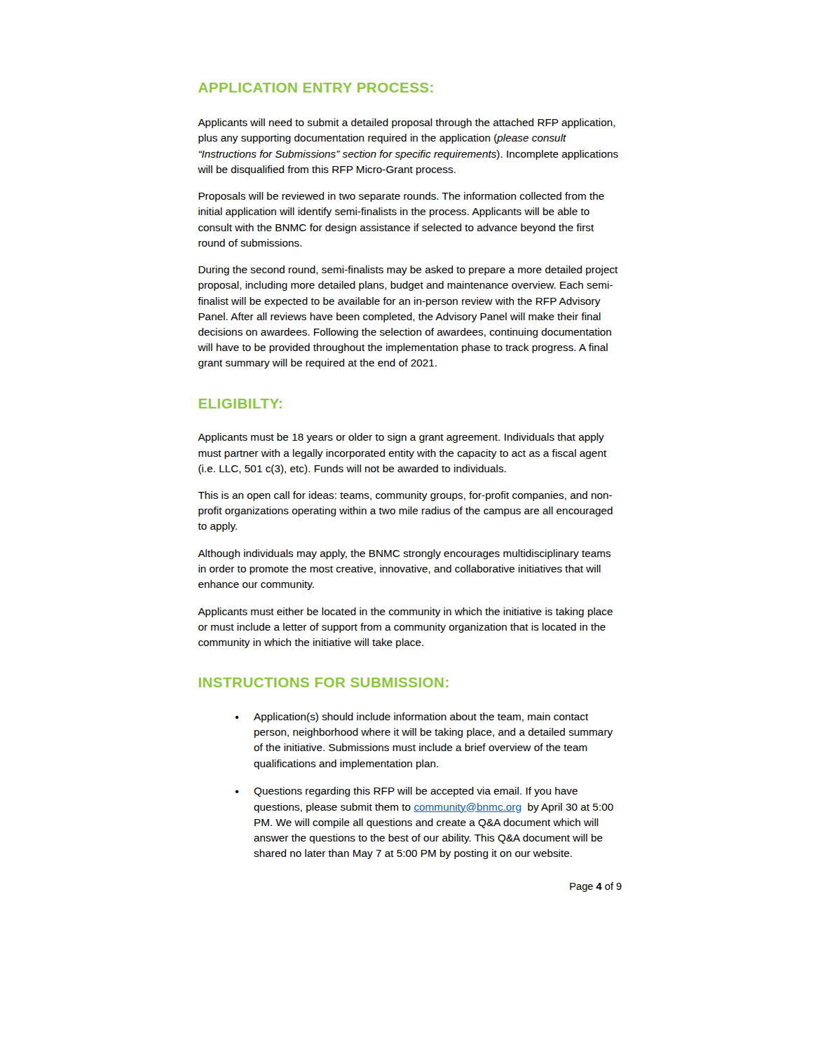APPLICATION ENTRY PROCESS:
Applicants will need to submit a detailed proposal through the attached RFP application, plus any supporting documentation required in the application (please consult “Instructions for Submissions” section for specific requirements). Incomplete applications will be disqualified from this RFP Micro-Grant process.
Proposals will be reviewed in two separate rounds. The information collected from the initial application will identify semi-finalists in the process. Applicants will be able to consult with the BNMC for design assistance if selected to advance beyond the first round of submissions.
During the second round, semi-finalists may be asked to prepare a more detailed project proposal, including more detailed plans, budget and maintenance overview. Each semi-finalist will be expected to be available for an in-person review with the RFP Advisory Panel. After all reviews have been completed, the Advisory Panel will make their final decisions on awardees. Following the selection of awardees, continuing documentation will have to be provided throughout the implementation phase to track progress. A final grant summary will be required at the end of 2021.
ELIGIBILTY:
Applicants must be 18 years or older to sign a grant agreement. Individuals that apply must partner with a legally incorporated entity with the capacity to act as a fiscal agent (i.e. LLC, 501 c(3), etc). Funds will not be awarded to individuals.
This is an open call for ideas: teams, community groups, for-profit companies, and non-profit organizations operating within a two mile radius of the campus are all encouraged to apply.
Although individuals may apply, the BNMC strongly encourages multidisciplinary teams in order to promote the most creative, innovative, and collaborative initiatives that will enhance our community.
Applicants must either be located in the community in which the initiative is taking place or must include a letter of support from a community organization that is located in the community in which the initiative will take place.
INSTRUCTIONS FOR SUBMISSION:
Application(s) should include information about the team, main contact person, neighborhood where it will be taking place, and a detailed summary of the initiative. Submissions must include a brief overview of the team qualifications and implementation plan.
Questions regarding this RFP will be accepted via email. If you have questions, please submit them to community@bnmc.org by April 30 at 5:00 PM. We will compile all questions and create a Q&A document which will answer the questions to the best of our ability. This Q&A document will be shared no later than May 7 at 5:00 PM by posting it on our website.
Page 4 of 9